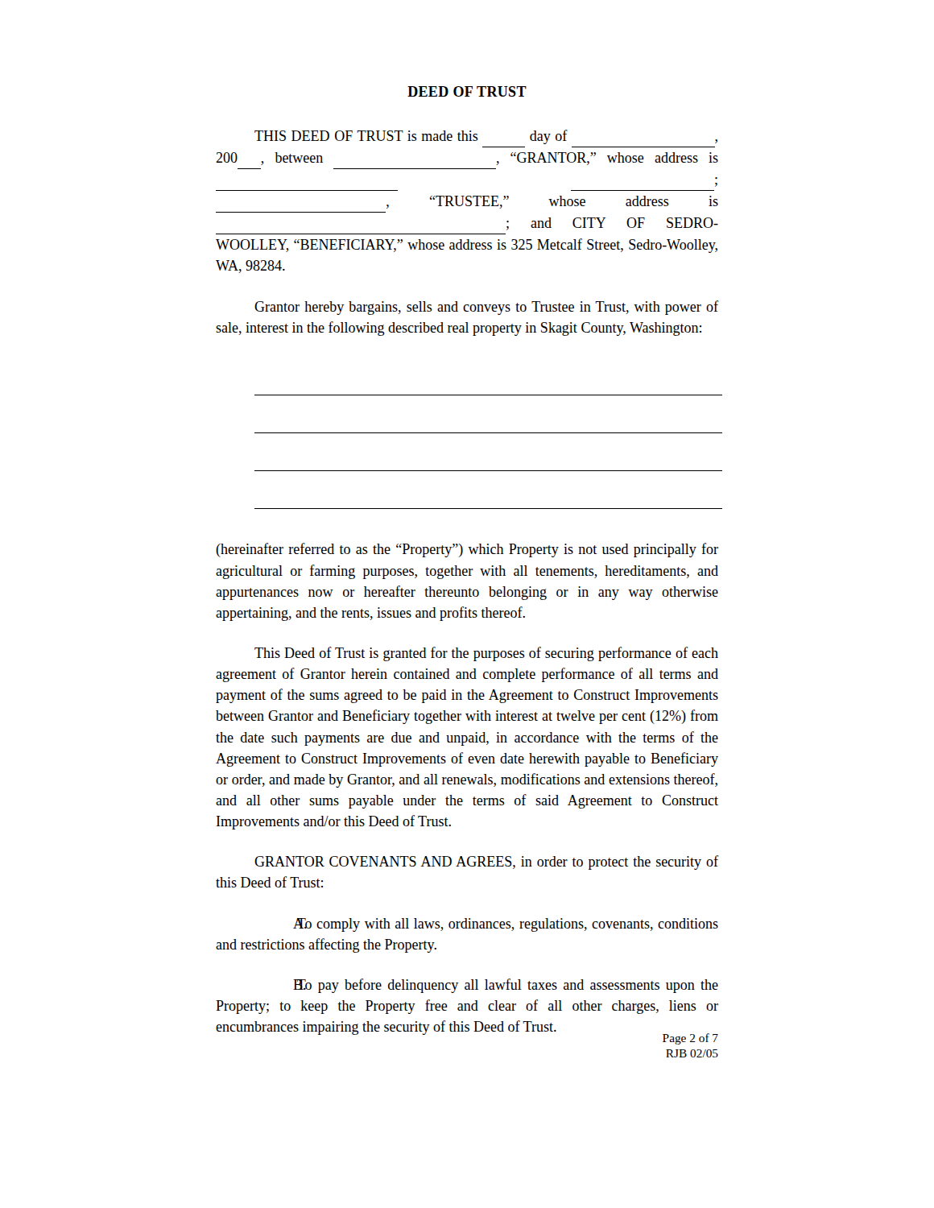DEED OF TRUST
THIS DEED OF TRUST is made this day of , 200 , between , “GRANTOR,” whose address is ; , “TRUSTEE,” whose address is ; and CITY OF SEDRO-WOOLLEY, “BENEFICIARY,” whose address is 325 Metcalf Street, Sedro-Woolley, WA, 98284.
Grantor hereby bargains, sells and conveys to Trustee in Trust, with power of sale, interest in the following described real property in Skagit County, Washington:
(hereinafter referred to as the “Property”) which Property is not used principally for agricultural or farming purposes, together with all tenements, hereditaments, and appurtenances now or hereafter thereunto belonging or in any way otherwise appertaining, and the rents, issues and profits thereof.
This Deed of Trust is granted for the purposes of securing performance of each agreement of Grantor herein contained and complete performance of all terms and payment of the sums agreed to be paid in the Agreement to Construct Improvements between Grantor and Beneficiary together with interest at twelve per cent (12%) from the date such payments are due and unpaid, in accordance with the terms of the Agreement to Construct Improvements of even date herewith payable to Beneficiary or order, and made by Grantor, and all renewals, modifications and extensions thereof, and all other sums payable under the terms of said Agreement to Construct Improvements and/or this Deed of Trust.
GRANTOR COVENANTS AND AGREES, in order to protect the security of this Deed of Trust:
A. To comply with all laws, ordinances, regulations, covenants, conditions and restrictions affecting the Property.
B. To pay before delinquency all lawful taxes and assessments upon the Property; to keep the Property free and clear of all other charges, liens or encumbrances impairing the security of this Deed of Trust.
Page 2 of 7
RJB 02/05